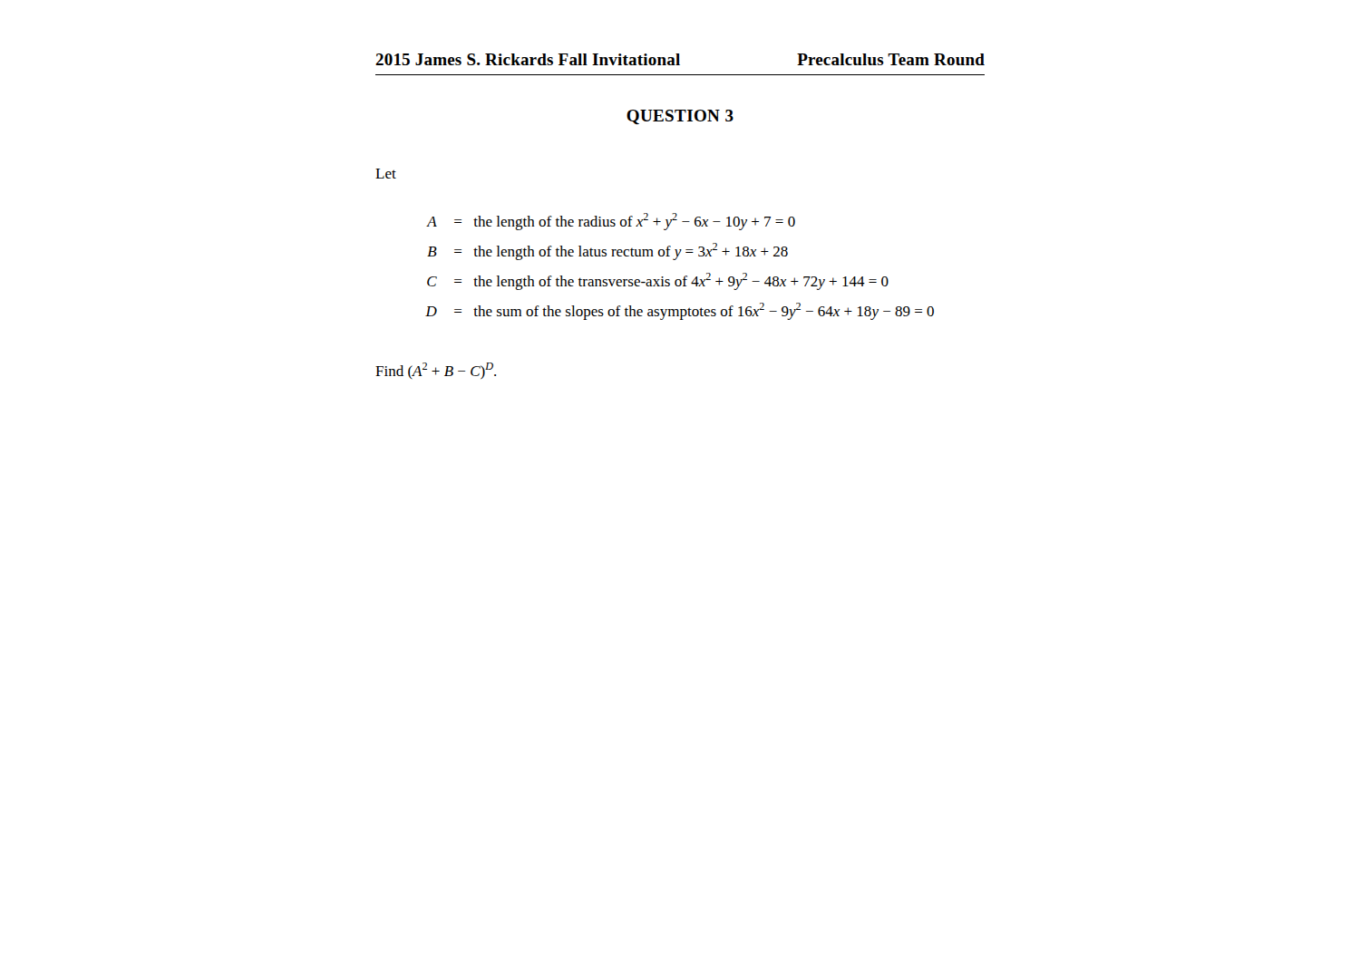2015 James S. Rickards Fall Invitational
Precalculus Team Round
QUESTION 3
Let
| A | = | the length of the radius of x 2 + y 2 − 6 x − 10 y + 7 = 0 |
| B | = | the length of the latus rectum of y = 3 x 2 + 18 x + 28 |
| C | = | the length of the transverse-axis of 4 x 2 + 9 y 2 − 48 x + 72 y + 144 = 0 |
| D | = | the sum of the slopes of the asymptotes of 16 x 2 − 9 y 2 − 64 x + 18 y − 89 = 0 |
Find (A2 + B − C)D.